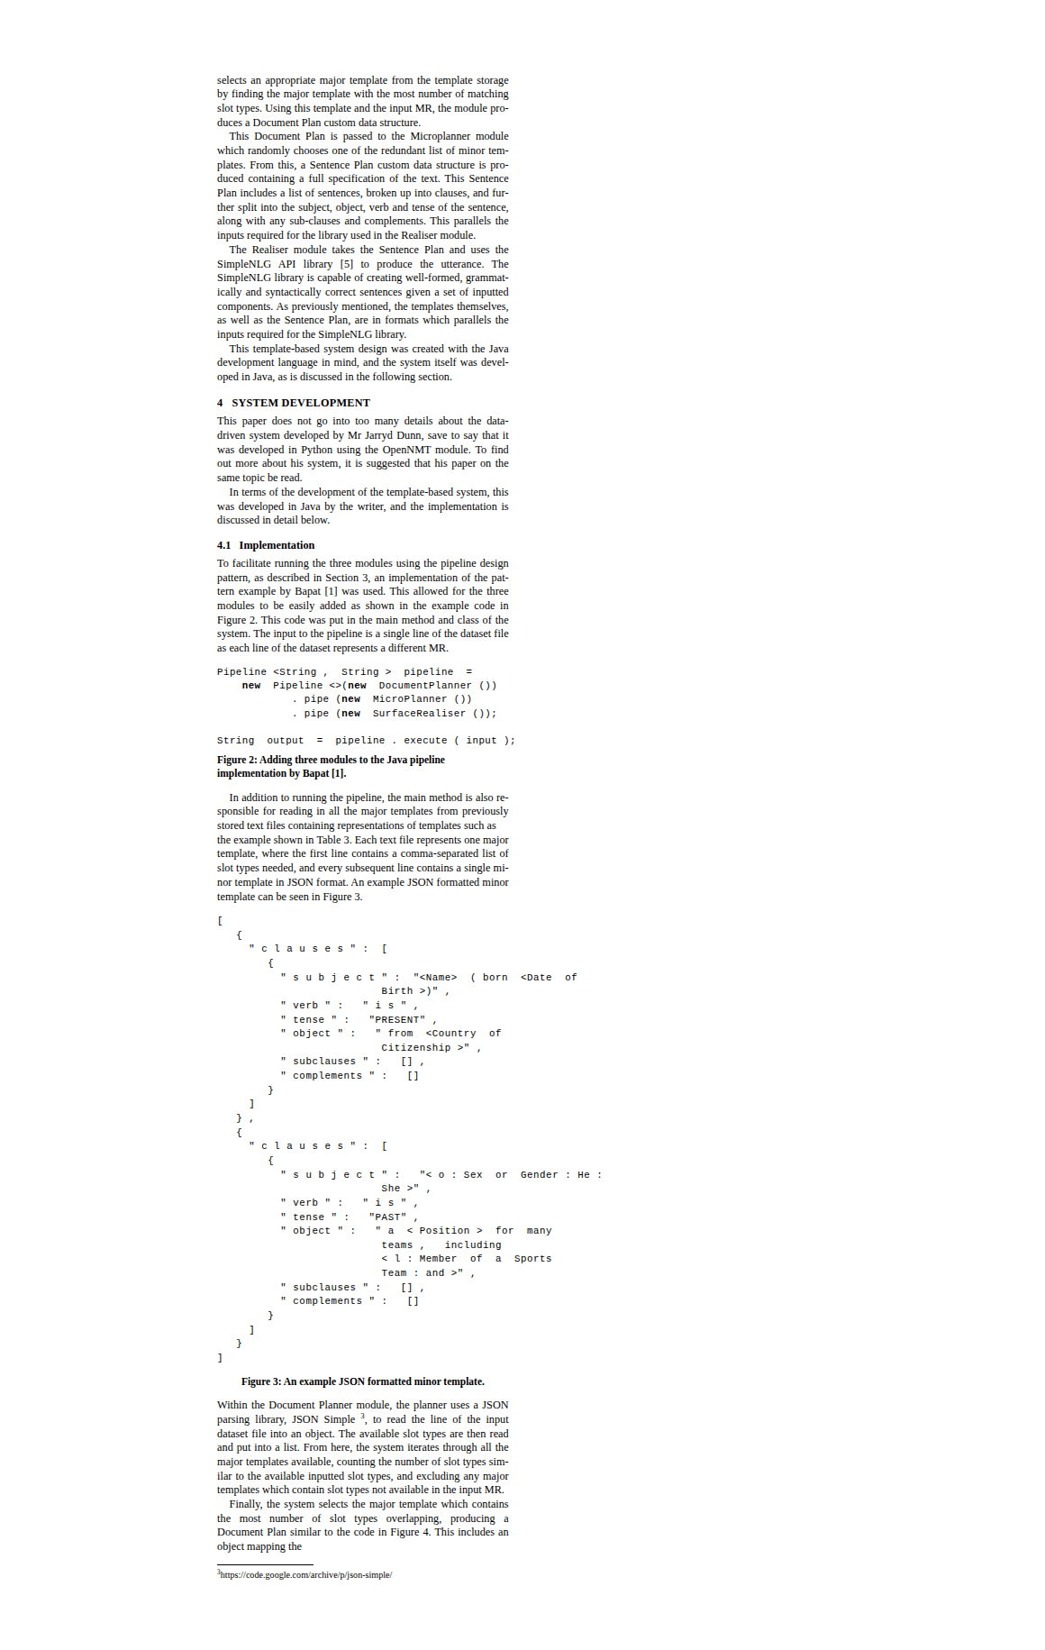selects an appropriate major template from the template storage by finding the major template with the most number of matching slot types. Using this template and the input MR, the module produces a Document Plan custom data structure.
This Document Plan is passed to the Microplanner module which randomly chooses one of the redundant list of minor templates. From this, a Sentence Plan custom data structure is produced containing a full specification of the text. This Sentence Plan includes a list of sentences, broken up into clauses, and further split into the subject, object, verb and tense of the sentence, along with any sub-clauses and complements. This parallels the inputs required for the library used in the Realiser module.
The Realiser module takes the Sentence Plan and uses the SimpleNLG API library [5] to produce the utterance. The SimpleNLG library is capable of creating well-formed, grammatically and syntactically correct sentences given a set of inputted components. As previously mentioned, the templates themselves, as well as the Sentence Plan, are in formats which parallels the inputs required for the SimpleNLG library.
This template-based system design was created with the Java development language in mind, and the system itself was developed in Java, as is discussed in the following section.
4 System Development
This paper does not go into too many details about the data-driven system developed by Mr Jarryd Dunn, save to say that it was developed in Python using the OpenNMT module. To find out more about his system, it is suggested that his paper on the same topic be read.
In terms of the development of the template-based system, this was developed in Java by the writer, and the implementation is discussed in detail below.
4.1 Implementation
To facilitate running the three modules using the pipeline design pattern, as described in Section 3, an implementation of the pattern example by Bapat [1] was used. This allowed for the three modules to be easily added as shown in the example code in Figure 2. This code was put in the main method and class of the system. The input to the pipeline is a single line of the dataset file as each line of the dataset represents a different MR.
Pipeline <String , String > pipeline = new Pipeline <>(new DocumentPlanner ()) . pipe (new MicroPlanner ()) . pipe (new SurfaceRealiser ()); String output = pipeline . execute ( input );
Figure 2: Adding three modules to the Java pipeline implementation by Bapat [1].
In addition to running the pipeline, the main method is also responsible for reading in all the major templates from previously stored text files containing representations of templates such as
the example shown in Table 3. Each text file represents one major template, where the first line contains a comma-separated list of slot types needed, and every subsequent line contains a single minor template in JSON format. An example JSON formatted minor template can be seen in Figure 3.
[ { " c l a u s e s " : [ { " s u b j e c t " : "<Name> ( born <Date of Birth >)" , " verb " : " i s " , " tense " : "PRESENT" , " object " : " from <Country of Citizenship >" , " subclauses " : [] , " complements " : [] } ] } , { " c l a u s e s " : [ { " s u b j e c t " : "< o : Sex or Gender : He : She >" , " verb " : " i s " , " tense " : "PAST" , " object " : " a < Position > for many teams , including < l : Member of a Sports Team : and >" , " subclauses " : [] , " complements " : [] } ] } ]
Figure 3: An example JSON formatted minor template.
Within the Document Planner module, the planner uses a JSON parsing library, JSON Simple 3, to read the line of the input dataset file into an object. The available slot types are then read and put into a list. From here, the system iterates through all the major templates available, counting the number of slot types similar to the available inputted slot types, and excluding any major templates which contain slot types not available in the input MR.
Finally, the system selects the major template which contains the most number of slot types overlapping, producing a Document Plan similar to the code in Figure 4. This includes an object mapping the
3https://code.google.com/archive/p/json-simple/